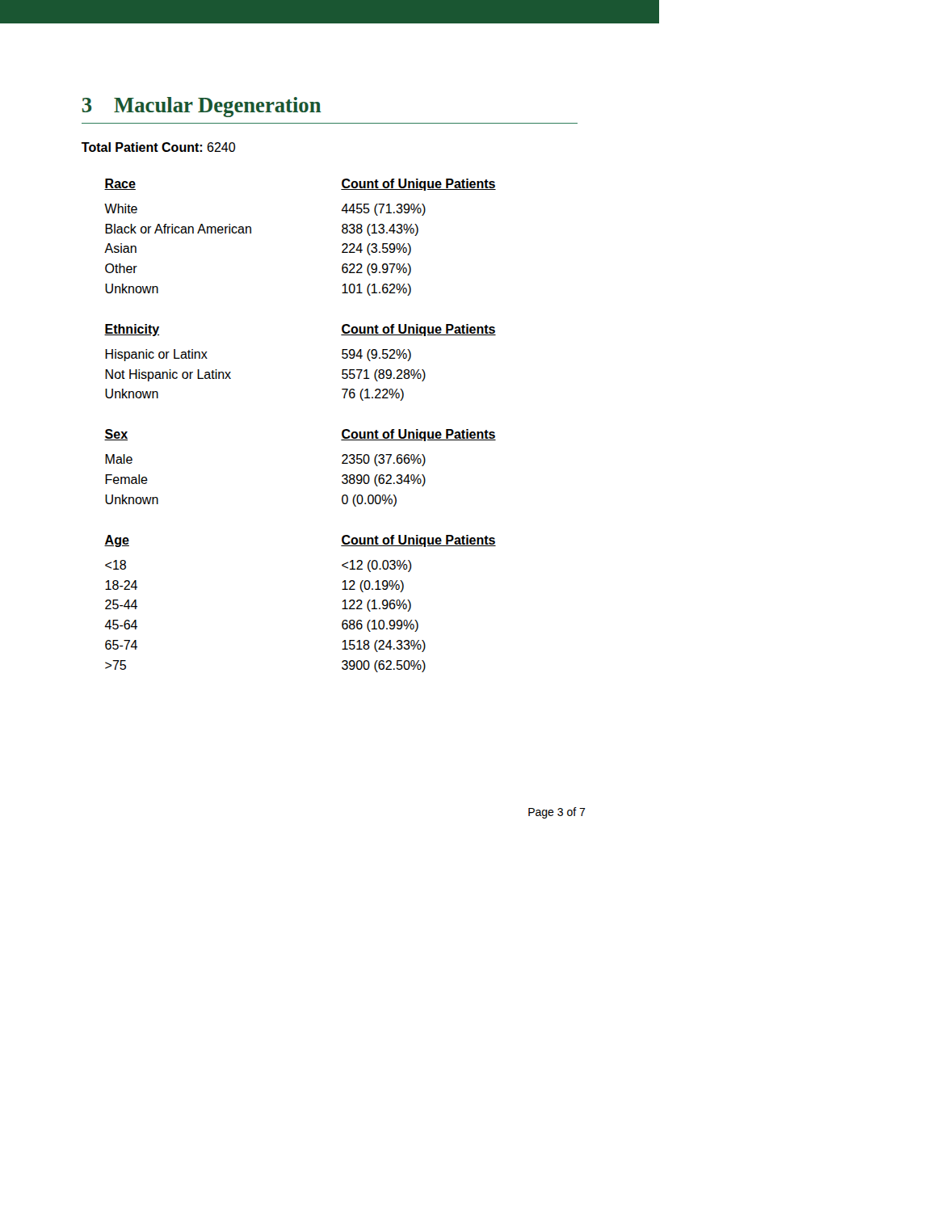3 Macular Degeneration
Total Patient Count: 6240
| Race | Count of Unique Patients |
| --- | --- |
| White | 4455 (71.39%) |
| Black or African American | 838 (13.43%) |
| Asian | 224 (3.59%) |
| Other | 622 (9.97%) |
| Unknown | 101 (1.62%) |
| Ethnicity | Count of Unique Patients |
| --- | --- |
| Hispanic or Latinx | 594 (9.52%) |
| Not Hispanic or Latinx | 5571 (89.28%) |
| Unknown | 76 (1.22%) |
| Sex | Count of Unique Patients |
| --- | --- |
| Male | 2350 (37.66%) |
| Female | 3890 (62.34%) |
| Unknown | 0 (0.00%) |
| Age | Count of Unique Patients |
| --- | --- |
| <18 | <12 (0.03%) |
| 18-24 | 12 (0.19%) |
| 25-44 | 122 (1.96%) |
| 45-64 | 686 (10.99%) |
| 65-74 | 1518 (24.33%) |
| >75 | 3900 (62.50%) |
Page 3 of 7